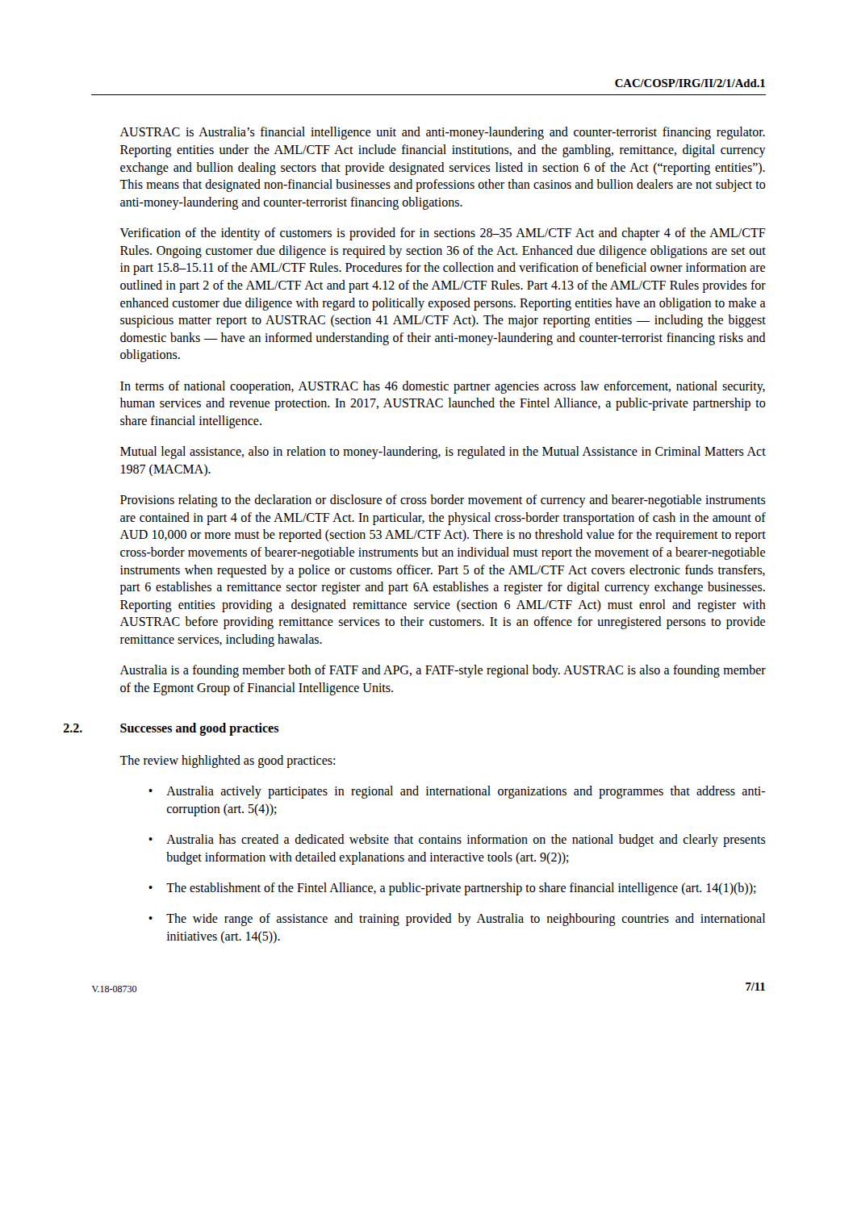CAC/COSP/IRG/II/2/1/Add.1
AUSTRAC is Australia’s financial intelligence unit and anti-money-laundering and counter-terrorist financing regulator. Reporting entities under the AML/CTF Act include financial institutions, and the gambling, remittance, digital currency exchange and bullion dealing sectors that provide designated services listed in section 6 of the Act (“reporting entities”). This means that designated non-financial businesses and professions other than casinos and bullion dealers are not subject to anti-money-laundering and counter-terrorist financing obligations.
Verification of the identity of customers is provided for in sections 28–35 AML/CTF Act and chapter 4 of the AML/CTF Rules. Ongoing customer due diligence is required by section 36 of the Act. Enhanced due diligence obligations are set out in part 15.8–15.11 of the AML/CTF Rules. Procedures for the collection and verification of beneficial owner information are outlined in part 2 of the AML/CTF Act and part 4.12 of the AML/CTF Rules. Part 4.13 of the AML/CTF Rules provides for enhanced customer due diligence with regard to politically exposed persons. Reporting entities have an obligation to make a suspicious matter report to AUSTRAC (section 41 AML/CTF Act). The major reporting entities — including the biggest domestic banks — have an informed understanding of their anti-money-laundering and counter-terrorist financing risks and obligations.
In terms of national cooperation, AUSTRAC has 46 domestic partner agencies across law enforcement, national security, human services and revenue protection. In 2017, AUSTRAC launched the Fintel Alliance, a public-private partnership to share financial intelligence.
Mutual legal assistance, also in relation to money-laundering, is regulated in the Mutual Assistance in Criminal Matters Act 1987 (MACMA).
Provisions relating to the declaration or disclosure of cross border movement of currency and bearer-negotiable instruments are contained in part 4 of the AML/CTF Act. In particular, the physical cross-border transportation of cash in the amount of AUD 10,000 or more must be reported (section 53 AML/CTF Act). There is no threshold value for the requirement to report cross-border movements of bearer-negotiable instruments but an individual must report the movement of a bearer-negotiable instruments when requested by a police or customs officer. Part 5 of the AML/CTF Act covers electronic funds transfers, part 6 establishes a remittance sector register and part 6A establishes a register for digital currency exchange businesses. Reporting entities providing a designated remittance service (section 6 AML/CTF Act) must enrol and register with AUSTRAC before providing remittance services to their customers. It is an offence for unregistered persons to provide remittance services, including hawalas.
Australia is a founding member both of FATF and APG, a FATF-style regional body. AUSTRAC is also a founding member of the Egmont Group of Financial Intelligence Units.
2.2. Successes and good practices
The review highlighted as good practices:
Australia actively participates in regional and international organizations and programmes that address anti-corruption (art. 5(4));
Australia has created a dedicated website that contains information on the national budget and clearly presents budget information with detailed explanations and interactive tools (art. 9(2));
The establishment of the Fintel Alliance, a public-private partnership to share financial intelligence (art. 14(1)(b));
The wide range of assistance and training provided by Australia to neighbouring countries and international initiatives (art. 14(5)).
V.18-08730
7/11